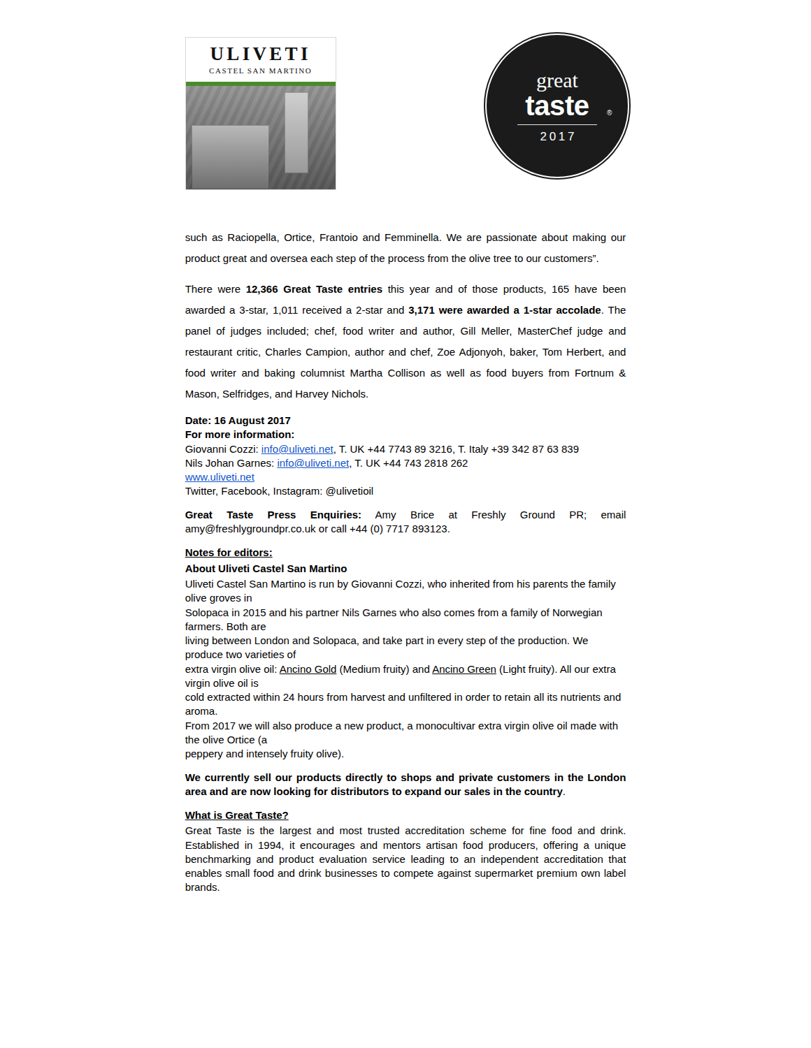ULIVETI
CASTEL SAN MARTINO
great
taste
®
2017
such as Raciopella, Ortice, Frantoio and Femminella. We are passionate about making our product great and oversea each step of the process from the olive tree to our customers”.
There were 12,366 Great Taste entries this year and of those products, 165 have been awarded a 3-star, 1,011 received a 2-star and 3,171 were awarded a 1-star accolade. The panel of judges included; chef, food writer and author, Gill Meller, MasterChef judge and restaurant critic, Charles Campion, author and chef, Zoe Adjonyoh, baker, Tom Herbert, and food writer and baking columnist Martha Collison as well as food buyers from Fortnum & Mason, Selfridges, and Harvey Nichols.
Date: 16 August 2017
For more information:
Giovanni Cozzi: info@uliveti.net, T. UK +44 7743 89 3216, T. Italy +39 342 87 63 839
Nils Johan Garnes: info@uliveti.net, T. UK +44 743 2818 262
www.uliveti.net
Twitter, Facebook, Instagram: @ulivetioil
Great Taste Press Enquiries: Amy Brice at Freshly Ground PR; email amy@freshlygroundpr.co.uk or call +44 (0) 7717 893123.
Notes for editors:
About Uliveti Castel San Martino
Uliveti Castel San Martino is run by Giovanni Cozzi, who inherited from his parents the family olive groves in
Solopaca in 2015 and his partner Nils Garnes who also comes from a family of Norwegian farmers. Both are
living between London and Solopaca, and take part in every step of the production. We produce two varieties of
extra virgin olive oil: Ancino Gold (Medium fruity) and Ancino Green (Light fruity). All our extra virgin olive oil is
cold extracted within 24 hours from harvest and unfiltered in order to retain all its nutrients and aroma.
From 2017 we will also produce a new product, a monocultivar extra virgin olive oil made with the olive Ortice (a
peppery and intensely fruity olive).
We currently sell our products directly to shops and private customers in the London area and are now looking for distributors to expand our sales in the country.
What is Great Taste?
Great Taste is the largest and most trusted accreditation scheme for fine food and drink. Established in 1994, it encourages and mentors artisan food producers, offering a unique benchmarking and product evaluation service leading to an independent accreditation that enables small food and drink businesses to compete against supermarket premium own label brands.